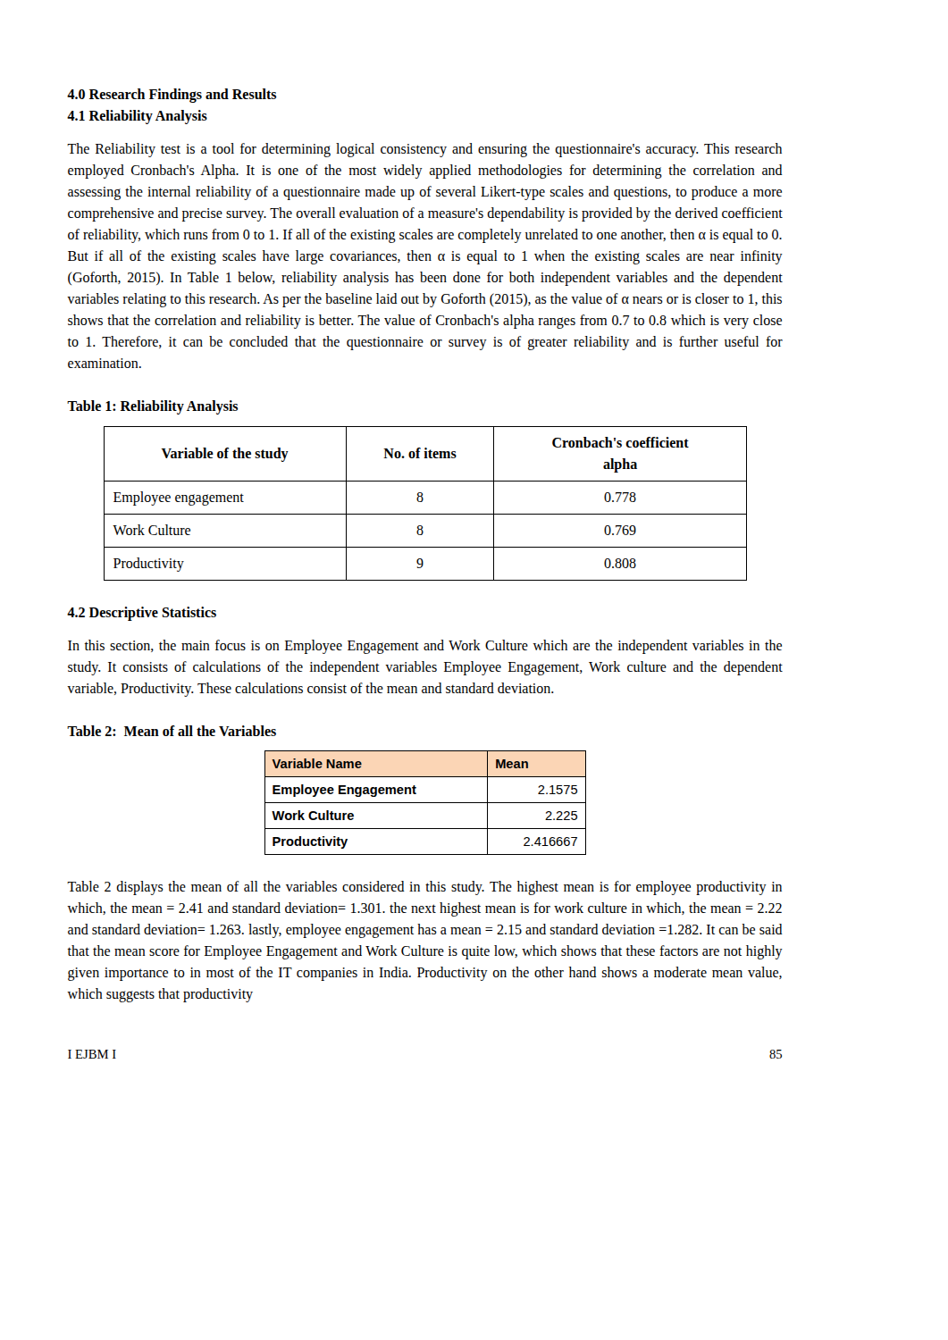4.0 Research Findings and Results
4.1 Reliability Analysis
The Reliability test is a tool for determining logical consistency and ensuring the questionnaire's accuracy. This research employed Cronbach's Alpha. It is one of the most widely applied methodologies for determining the correlation and assessing the internal reliability of a questionnaire made up of several Likert-type scales and questions, to produce a more comprehensive and precise survey. The overall evaluation of a measure's dependability is provided by the derived coefficient of reliability, which runs from 0 to 1. If all of the existing scales are completely unrelated to one another, then α is equal to 0. But if all of the existing scales have large covariances, then α is equal to 1 when the existing scales are near infinity (Goforth, 2015). In Table 1 below, reliability analysis has been done for both independent variables and the dependent variables relating to this research. As per the baseline laid out by Goforth (2015), as the value of α nears or is closer to 1, this shows that the correlation and reliability is better. The value of Cronbach's alpha ranges from 0.7 to 0.8 which is very close to 1. Therefore, it can be concluded that the questionnaire or survey is of greater reliability and is further useful for examination.
Table 1: Reliability Analysis
| Variable of the study | No. of items | Cronbach's coefficient alpha |
| --- | --- | --- |
| Employee engagement | 8 | 0.778 |
| Work Culture | 8 | 0.769 |
| Productivity | 9 | 0.808 |
4.2 Descriptive Statistics
In this section, the main focus is on Employee Engagement and Work Culture which are the independent variables in the study. It consists of calculations of the independent variables Employee Engagement, Work culture and the dependent variable, Productivity. These calculations consist of the mean and standard deviation.
Table 2: Mean of all the Variables
| Variable Name | Mean |
| --- | --- |
| Employee Engagement | 2.1575 |
| Work Culture | 2.225 |
| Productivity | 2.416667 |
Table 2 displays the mean of all the variables considered in this study. The highest mean is for employee productivity in which, the mean = 2.41 and standard deviation= 1.301. the next highest mean is for work culture in which, the mean = 2.22 and standard deviation= 1.263. lastly, employee engagement has a mean = 2.15 and standard deviation =1.282. It can be said that the mean score for Employee Engagement and Work Culture is quite low, which shows that these factors are not highly given importance to in most of the IT companies in India. Productivity on the other hand shows a moderate mean value, which suggests that productivity
I EJBM I 85